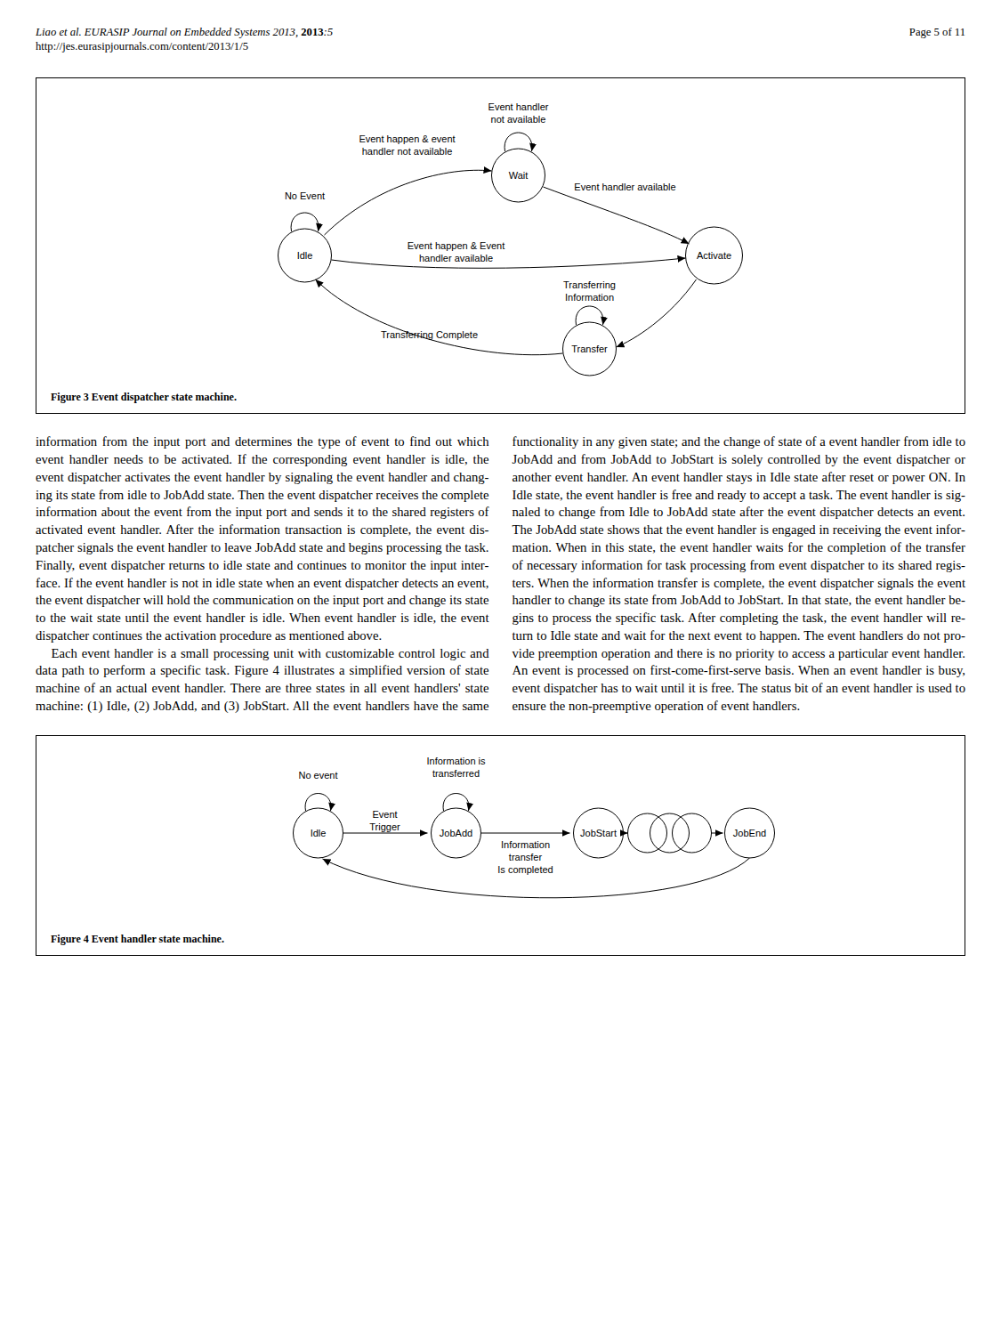Liao et al. EURASIP Journal on Embedded Systems 2013, 2013:5
http://jes.eurasipjournals.com/content/2013/1/5
Page 5 of 11
Idle Wait Activate Transfer No Event Event handler not available Transferring Information Event happen & event handler not available Event handler available Event happen & Event handler available Transferring Complete
Figure 3 Event dispatcher state machine.
information from the input port and determines the type of event to find out which event handler needs to be activated. If the corresponding event handler is idle, the event dispatcher activates the event handler by signaling the event handler and changing its state from idle to JobAdd state. Then the event dispatcher receives the complete information about the event from the input port and sends it to the shared registers of activated event handler. After the information transaction is complete, the event dispatcher signals the event handler to leave JobAdd state and begins processing the task. Finally, event dispatcher returns to idle state and continues to monitor the input interface. If the event handler is not in idle state when an event dispatcher detects an event, the event dispatcher will hold the communication on the input port and change its state to the wait state until the event handler is idle. When event handler is idle, the event dispatcher continues the activation procedure as mentioned above.
Each event handler is a small processing unit with customizable control logic and data path to perform a specific task. Figure 4 illustrates a simplified version of state machine of an actual event handler. There are three states in all event handlers' state machine: (1) Idle, (2) JobAdd, and (3) JobStart. All the event handlers have the same functionality in any given state; and the change of state of a event handler from idle to JobAdd and from JobAdd to JobStart is solely controlled by the event dispatcher or another event handler. An event handler stays in Idle state after reset or power ON. In Idle state, the event handler is free and ready to accept a task. The event handler is signaled to change from Idle to JobAdd state after the event dispatcher detects an event. The JobAdd state shows that the event handler is engaged in receiving the event information. When in this state, the event handler waits for the completion of the transfer of necessary information for task processing from event dispatcher to its shared registers. When the information transfer is complete, the event dispatcher signals the event handler to change its state from JobAdd to JobStart. In that state, the event handler begins to process the specific task. After completing the task, the event handler will return to Idle state and wait for the next event to happen. The event handlers do not provide preemption operation and there is no priority to access a particular event handler. An event is processed on first-come-first-serve basis. When an event handler is busy, event dispatcher has to wait until it is free. The status bit of an event handler is used to ensure the non-preemptive operation of event handlers.
Idle JobAdd JobStart JobEnd No event Information is transferred Event Trigger Information transfer Is completed
Figure 4 Event handler state machine.